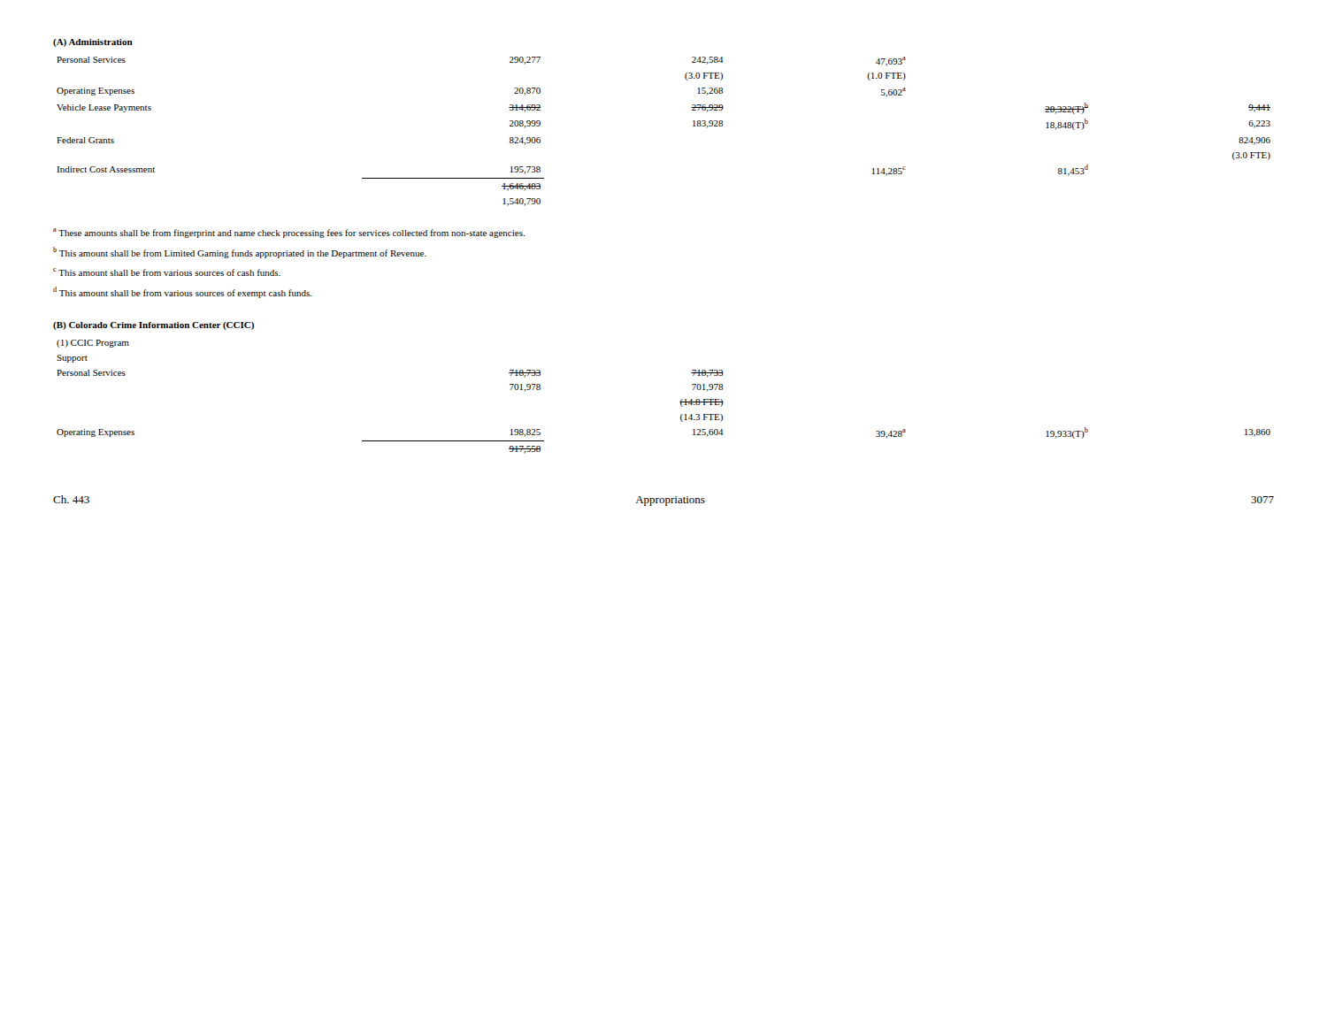(A) Administration
| Personal Services | 290,277 | 242,584 | 47,693 a | | |
| | | (3.0 FTE) | (1.0 FTE) | | |
| Operating Expenses | 20,870 | 15,268 | 5,602 a | | |
| Vehicle Lease Payments | 314,692 | 276,929 | | 28,322(T) b | 9,441 |
| | 208,999 | 183,928 | | 18,848(T) b | 6,223 |
| Federal Grants | 824,906 | | | | 824,906 |
| | | | | | (3.0 FTE) |
| Indirect Cost Assessment | 195,738 | | 114,285 c | 81,453 d | |
| | 1,646,483 | | | | |
| | 1,540,790 | | | | |
a These amounts shall be from fingerprint and name check processing fees for services collected from non-state agencies.
b This amount shall be from Limited Gaming funds appropriated in the Department of Revenue.
c This amount shall be from various sources of cash funds.
d This amount shall be from various sources of exempt cash funds.
(B) Colorado Crime Information Center (CCIC)
| (1) CCIC Program | | | | | |
| Support | | | | | |
| Personal Services | 718,733 | 718,733 | | | |
| | 701,978 | 701,978 | | | |
| | | (14.8 FTE) | | | |
| | | (14.3 FTE) | | | |
| Operating Expenses | 198,825 | 125,604 | 39,428 a | 19,933(T) b | 13,860 |
| | 917,558 | | | | |
Ch. 443
Appropriations
3077